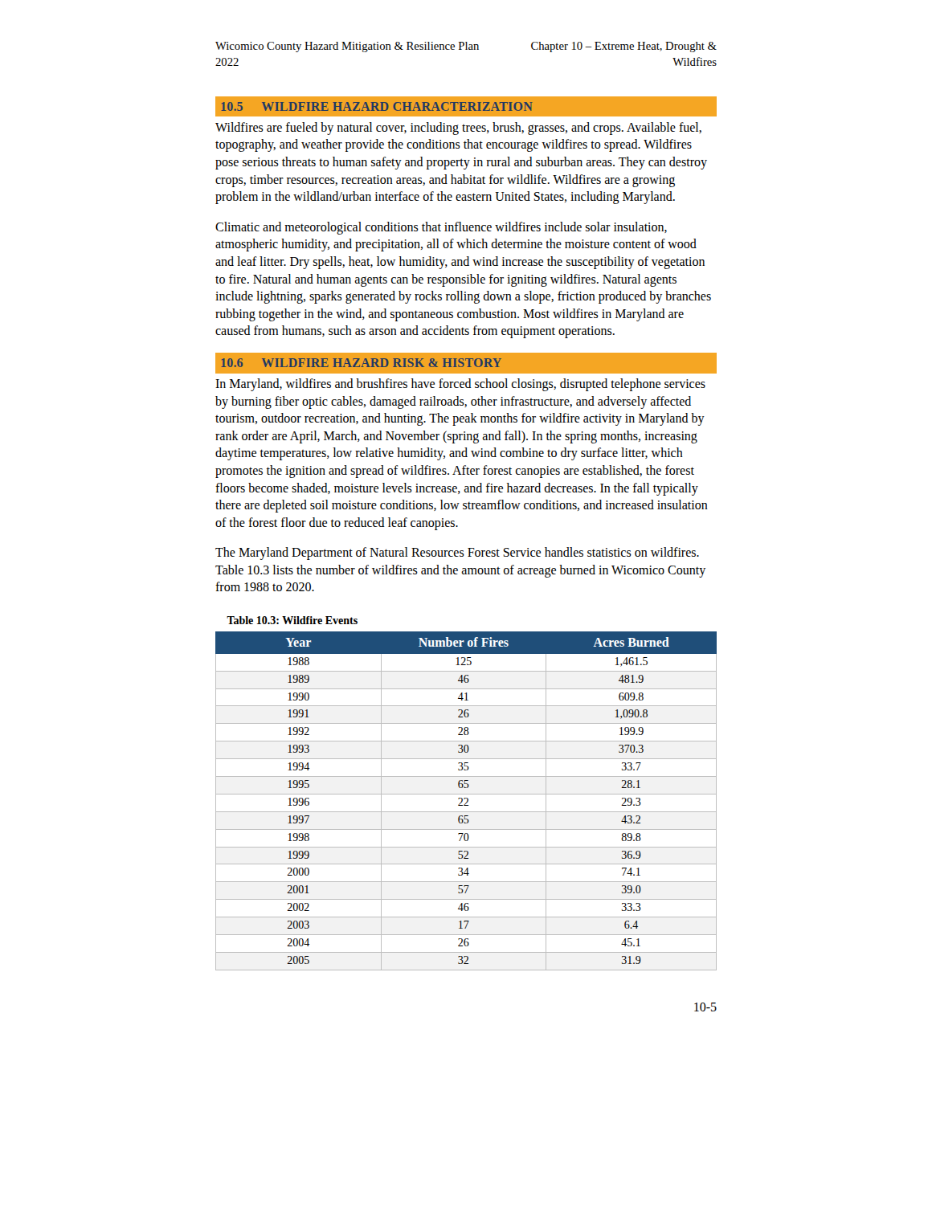Wicomico County Hazard Mitigation & Resilience Plan 2022
Chapter 10 – Extreme Heat, Drought & Wildfires
10.5 WILDFIRE HAZARD CHARACTERIZATION
Wildfires are fueled by natural cover, including trees, brush, grasses, and crops. Available fuel, topography, and weather provide the conditions that encourage wildfires to spread. Wildfires pose serious threats to human safety and property in rural and suburban areas. They can destroy crops, timber resources, recreation areas, and habitat for wildlife. Wildfires are a growing problem in the wildland/urban interface of the eastern United States, including Maryland.
Climatic and meteorological conditions that influence wildfires include solar insulation, atmospheric humidity, and precipitation, all of which determine the moisture content of wood and leaf litter. Dry spells, heat, low humidity, and wind increase the susceptibility of vegetation to fire. Natural and human agents can be responsible for igniting wildfires. Natural agents include lightning, sparks generated by rocks rolling down a slope, friction produced by branches rubbing together in the wind, and spontaneous combustion. Most wildfires in Maryland are caused from humans, such as arson and accidents from equipment operations.
10.6 WILDFIRE HAZARD RISK & HISTORY
In Maryland, wildfires and brushfires have forced school closings, disrupted telephone services by burning fiber optic cables, damaged railroads, other infrastructure, and adversely affected tourism, outdoor recreation, and hunting. The peak months for wildfire activity in Maryland by rank order are April, March, and November (spring and fall). In the spring months, increasing daytime temperatures, low relative humidity, and wind combine to dry surface litter, which promotes the ignition and spread of wildfires. After forest canopies are established, the forest floors become shaded, moisture levels increase, and fire hazard decreases. In the fall typically there are depleted soil moisture conditions, low streamflow conditions, and increased insulation of the forest floor due to reduced leaf canopies.
The Maryland Department of Natural Resources Forest Service handles statistics on wildfires. Table 10.3 lists the number of wildfires and the amount of acreage burned in Wicomico County from 1988 to 2020.
Table 10.3: Wildfire Events
| Year | Number of Fires | Acres Burned |
| --- | --- | --- |
| 1988 | 125 | 1,461.5 |
| 1989 | 46 | 481.9 |
| 1990 | 41 | 609.8 |
| 1991 | 26 | 1,090.8 |
| 1992 | 28 | 199.9 |
| 1993 | 30 | 370.3 |
| 1994 | 35 | 33.7 |
| 1995 | 65 | 28.1 |
| 1996 | 22 | 29.3 |
| 1997 | 65 | 43.2 |
| 1998 | 70 | 89.8 |
| 1999 | 52 | 36.9 |
| 2000 | 34 | 74.1 |
| 2001 | 57 | 39.0 |
| 2002 | 46 | 33.3 |
| 2003 | 17 | 6.4 |
| 2004 | 26 | 45.1 |
| 2005 | 32 | 31.9 |
10-5